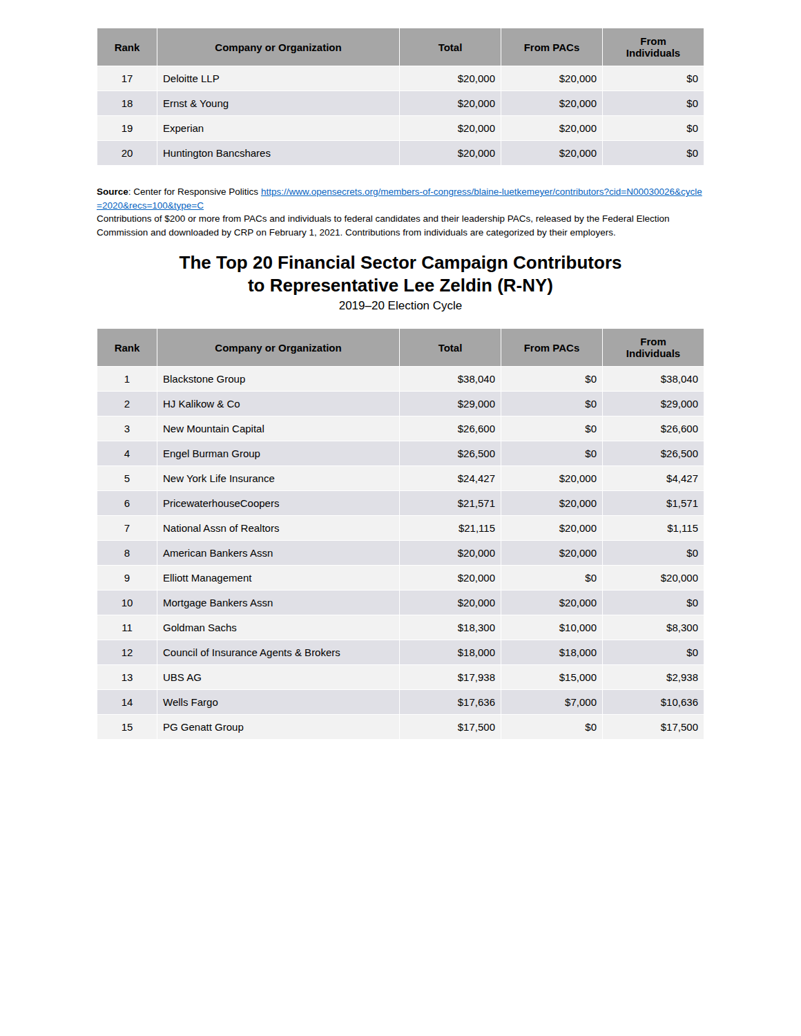| Rank | Company or Organization | Total | From PACs | From Individuals |
| --- | --- | --- | --- | --- |
| 17 | Deloitte LLP | $20,000 | $20,000 | $0 |
| 18 | Ernst & Young | $20,000 | $20,000 | $0 |
| 19 | Experian | $20,000 | $20,000 | $0 |
| 20 | Huntington Bancshares | $20,000 | $20,000 | $0 |
Source: Center for Responsive Politics https://www.opensecrets.org/members-of-congress/blaine-luetkemeyer/contributors?cid=N00030026&cycle=2020&recs=100&type=C
Contributions of $200 or more from PACs and individuals to federal candidates and their leadership PACs, released by the Federal Election Commission and downloaded by CRP on February 1, 2021. Contributions from individuals are categorized by their employers.
The Top 20 Financial Sector Campaign Contributors
to Representative Lee Zeldin (R-NY)
2019–20 Election Cycle
| Rank | Company or Organization | Total | From PACs | From Individuals |
| --- | --- | --- | --- | --- |
| 1 | Blackstone Group | $38,040 | $0 | $38,040 |
| 2 | HJ Kalikow & Co | $29,000 | $0 | $29,000 |
| 3 | New Mountain Capital | $26,600 | $0 | $26,600 |
| 4 | Engel Burman Group | $26,500 | $0 | $26,500 |
| 5 | New York Life Insurance | $24,427 | $20,000 | $4,427 |
| 6 | PricewaterhouseCoopers | $21,571 | $20,000 | $1,571 |
| 7 | National Assn of Realtors | $21,115 | $20,000 | $1,115 |
| 8 | American Bankers Assn | $20,000 | $20,000 | $0 |
| 9 | Elliott Management | $20,000 | $0 | $20,000 |
| 10 | Mortgage Bankers Assn | $20,000 | $20,000 | $0 |
| 11 | Goldman Sachs | $18,300 | $10,000 | $8,300 |
| 12 | Council of Insurance Agents & Brokers | $18,000 | $18,000 | $0 |
| 13 | UBS AG | $17,938 | $15,000 | $2,938 |
| 14 | Wells Fargo | $17,636 | $7,000 | $10,636 |
| 15 | PG Genatt Group | $17,500 | $0 | $17,500 |